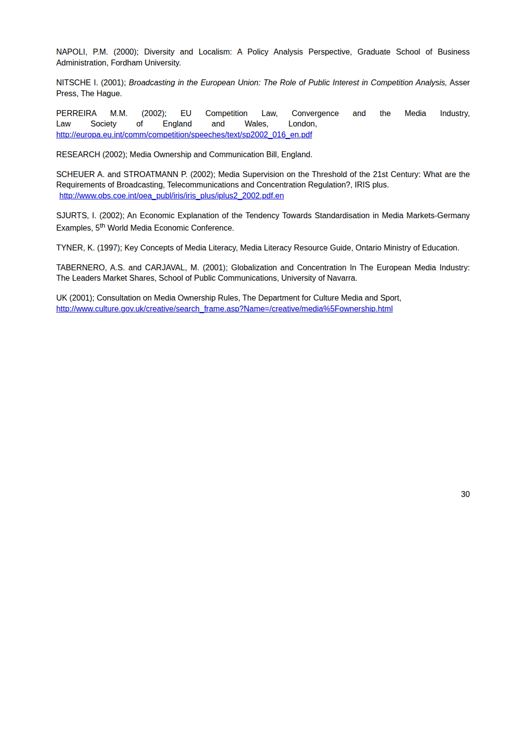NAPOLI, P.M. (2000); Diversity and Localism: A Policy Analysis Perspective, Graduate School of Business Administration, Fordham University.
NITSCHE I. (2001); Broadcasting in the European Union: The Role of Public Interest in Competition Analysis, Asser Press, The Hague.
PERREIRA M.M. (2002); EU Competition Law, Convergence and the Media Industry, Law Society of England and Wales, London,
http://europa.eu.int/comm/competition/speeches/text/sp2002_016_en.pdf
RESEARCH (2002); Media Ownership and Communication Bill, England.
SCHEUER A. and STROATMANN P. (2002); Media Supervision on the Threshold of the 21st Century: What are the Requirements of Broadcasting, Telecommunications and Concentration Regulation?, IRIS plus.
http://www.obs.coe.int/oea_publ/iris/iris_plus/iplus2_2002.pdf.en
SJURTS, I. (2002); An Economic Explanation of the Tendency Towards Standardisation in Media Markets-Germany Examples, 5th World Media Economic Conference.
TYNER, K. (1997); Key Concepts of Media Literacy, Media Literacy Resource Guide, Ontario Ministry of Education.
TABERNERO, A.S. and CARJAVAL, M. (2001); Globalization and Concentration In The European Media Industry: The Leaders Market Shares, School of Public Communications, University of Navarra.
UK (2001); Consultation on Media Ownership Rules, The Department for Culture Media and Sport,
http://www.culture.gov.uk/creative/search_frame.asp?Name=/creative/media%5Fownership.html
30